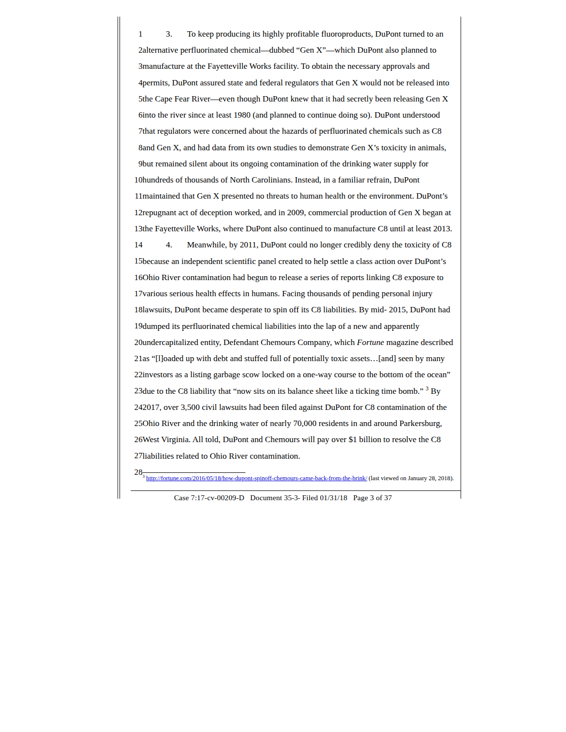1
2
3
4
5
6
7
8
9
10
11
12
13
14
15
16
17
18
19
20
21
22
23
24
25
26
27
28
3. To keep producing its highly profitable fluoroproducts, DuPont turned to an alternative perfluorinated chemical—dubbed “Gen X”—which DuPont also planned to manufacture at the Fayetteville Works facility. To obtain the necessary approvals and permits, DuPont assured state and federal regulators that Gen X would not be released into the Cape Fear River—even though DuPont knew that it had secretly been releasing Gen X into the river since at least 1980 (and planned to continue doing so). DuPont understood that regulators were concerned about the hazards of perfluorinated chemicals such as C8 and Gen X, and had data from its own studies to demonstrate Gen X’s toxicity in animals, but remained silent about its ongoing contamination of the drinking water supply for hundreds of thousands of North Carolinians. Instead, in a familiar refrain, DuPont maintained that Gen X presented no threats to human health or the environment. DuPont’s repugnant act of deception worked, and in 2009, commercial production of Gen X began at the Fayetteville Works, where DuPont also continued to manufacture C8 until at least 2013.
4. Meanwhile, by 2011, DuPont could no longer credibly deny the toxicity of C8 because an independent scientific panel created to help settle a class action over DuPont’s Ohio River contamination had begun to release a series of reports linking C8 exposure to various serious health effects in humans. Facing thousands of pending personal injury lawsuits, DuPont became desperate to spin off its C8 liabilities. By mid- 2015, DuPont had dumped its perfluorinated chemical liabilities into the lap of a new and apparently undercapitalized entity, Defendant Chemours Company, which Fortune magazine described as “[l]oaded up with debt and stuffed full of potentially toxic assets…[and] seen by many investors as a listing garbage scow locked on a one-way course to the bottom of the ocean” due to the C8 liability that “now sits on its balance sheet like a ticking time bomb.” 3 By 2017, over 3,500 civil lawsuits had been filed against DuPont for C8 contamination of the Ohio River and the drinking water of nearly 70,000 residents in and around Parkersburg, West Virginia. All told, DuPont and Chemours will pay over $1 billion to resolve the C8 liabilities related to Ohio River contamination.
3 http://fortune.com/2016/05/18/how-dupont-spinoff-chemours-came-back-from-the-brink/ (last viewed on January 28, 2018).
Case 7:17-cv-00209-D Document 35-3- Filed 01/31/18 Page 3 of 37